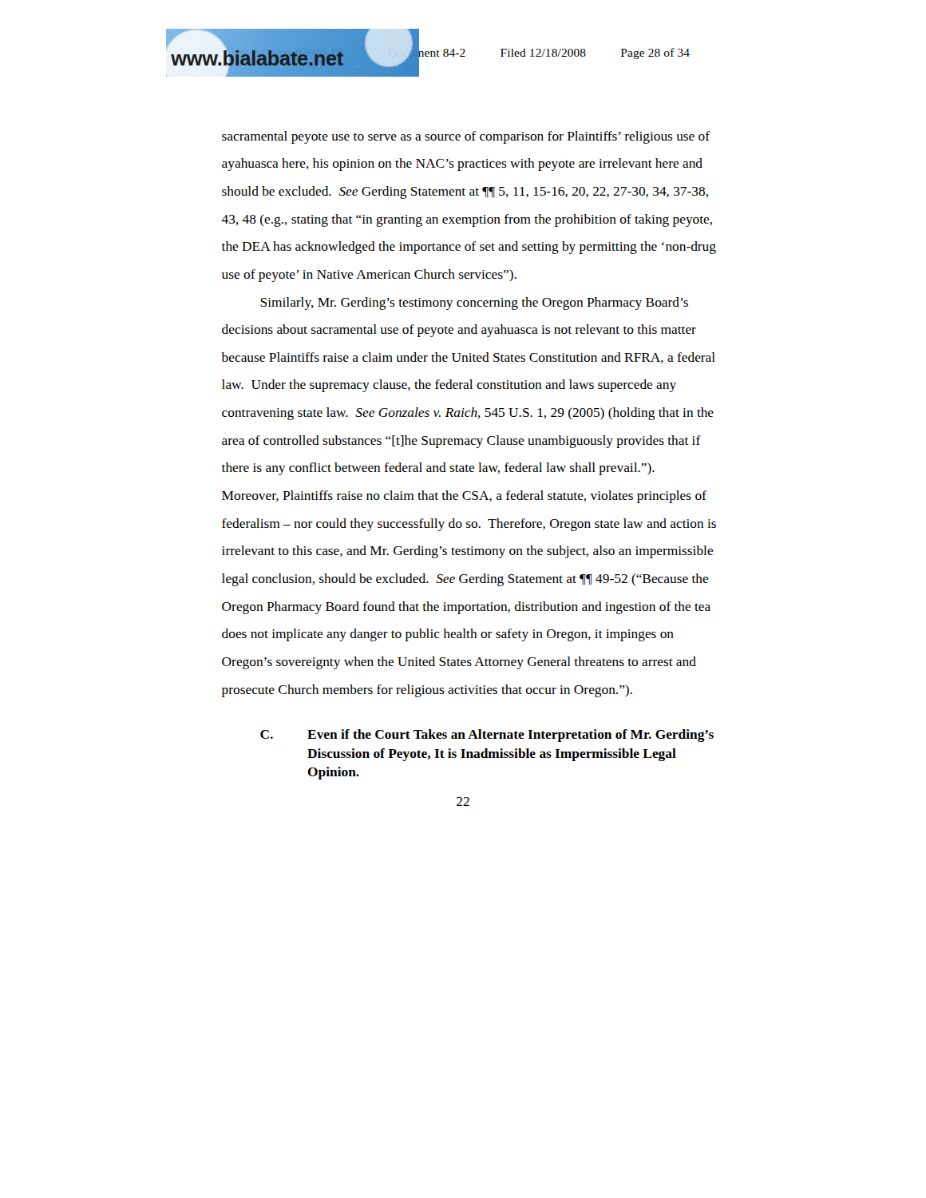Case 3:08-cv-03095-PA Document 84-2 Filed 12/18/2008 Page 28 of 34
www.bialabate.net
sacramental peyote use to serve as a source of comparison for Plaintiffs’ religious use of ayahuasca here, his opinion on the NAC’s practices with peyote are irrelevant here and should be excluded. See Gerding Statement at ¶¶ 5, 11, 15-16, 20, 22, 27-30, 34, 37-38, 43, 48 (e.g., stating that “in granting an exemption from the prohibition of taking peyote, the DEA has acknowledged the importance of set and setting by permitting the ‘non-drug use of peyote’ in Native American Church services”).
Similarly, Mr. Gerding’s testimony concerning the Oregon Pharmacy Board’s decisions about sacramental use of peyote and ayahuasca is not relevant to this matter because Plaintiffs raise a claim under the United States Constitution and RFRA, a federal law. Under the supremacy clause, the federal constitution and laws supercede any contravening state law. See Gonzales v. Raich, 545 U.S. 1, 29 (2005) (holding that in the area of controlled substances “[t]he Supremacy Clause unambiguously provides that if there is any conflict between federal and state law, federal law shall prevail.”). Moreover, Plaintiffs raise no claim that the CSA, a federal statute, violates principles of federalism – nor could they successfully do so. Therefore, Oregon state law and action is irrelevant to this case, and Mr. Gerding’s testimony on the subject, also an impermissible legal conclusion, should be excluded. See Gerding Statement at ¶¶ 49-52 (“Because the Oregon Pharmacy Board found that the importation, distribution and ingestion of the tea does not implicate any danger to public health or safety in Oregon, it impinges on Oregon’s sovereignty when the United States Attorney General threatens to arrest and prosecute Church members for religious activities that occur in Oregon.”).
C.
Even if the Court Takes an Alternate Interpretation of Mr. Gerding’s Discussion of Peyote, It is Inadmissible as Impermissible Legal Opinion.
22